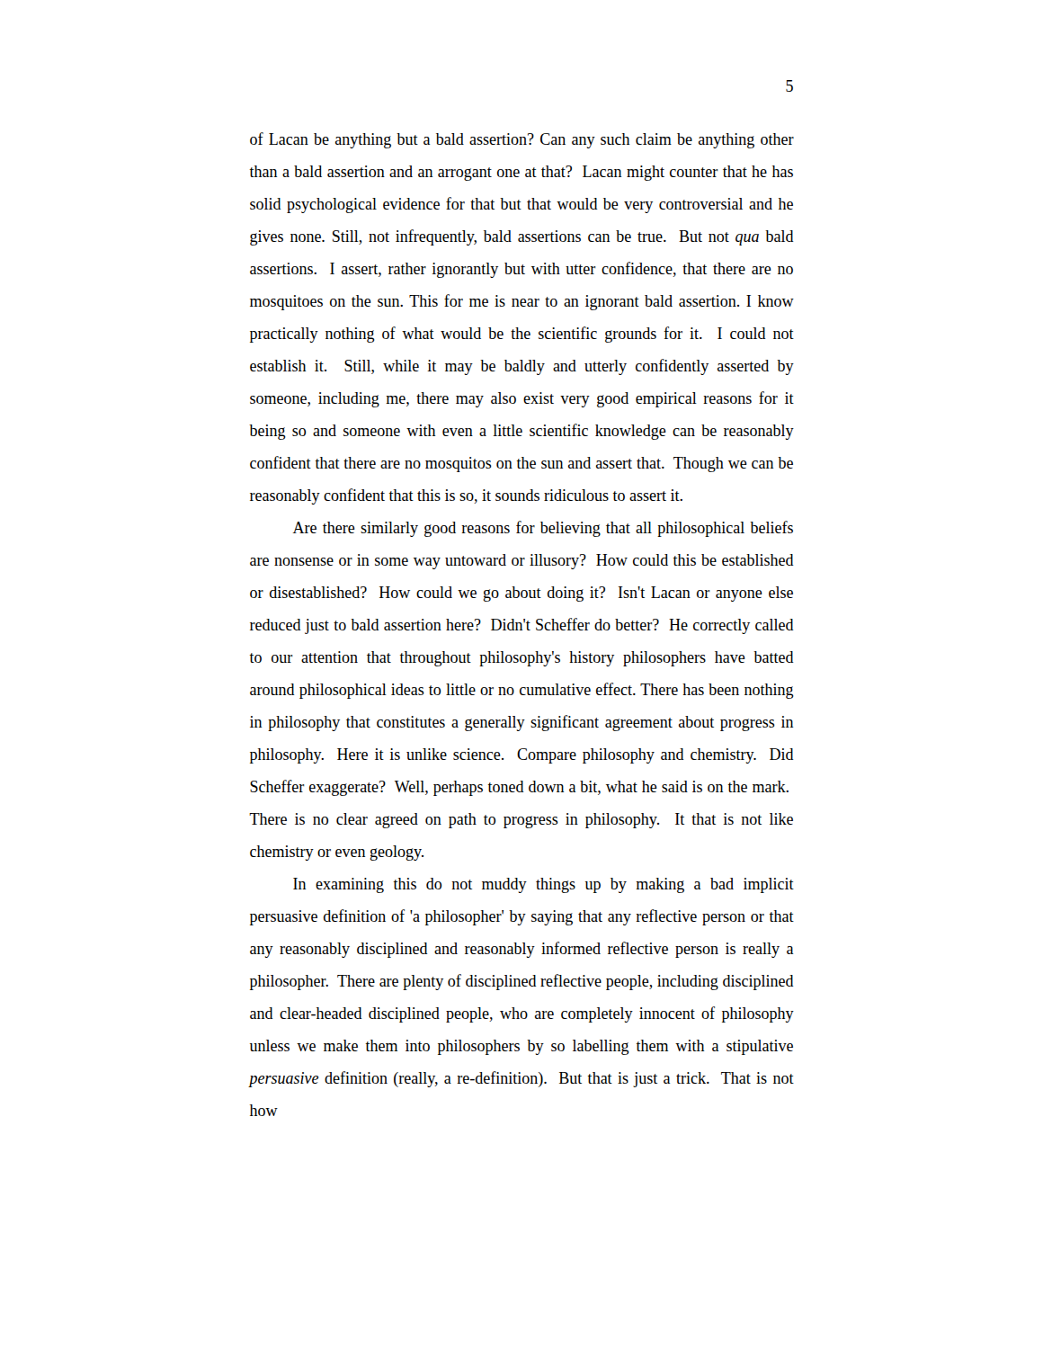5
of Lacan be anything but a bald assertion? Can any such claim be anything other than a bald assertion and an arrogant one at that? Lacan might counter that he has solid psychological evidence for that but that would be very controversial and he gives none. Still, not infrequently, bald assertions can be true. But not qua bald assertions. I assert, rather ignorantly but with utter confidence, that there are no mosquitoes on the sun. This for me is near to an ignorant bald assertion. I know practically nothing of what would be the scientific grounds for it. I could not establish it. Still, while it may be baldly and utterly confidently asserted by someone, including me, there may also exist very good empirical reasons for it being so and someone with even a little scientific knowledge can be reasonably confident that there are no mosquitos on the sun and assert that. Though we can be reasonably confident that this is so, it sounds ridiculous to assert it.
Are there similarly good reasons for believing that all philosophical beliefs are nonsense or in some way untoward or illusory? How could this be established or disestablished? How could we go about doing it? Isn't Lacan or anyone else reduced just to bald assertion here? Didn't Scheffer do better? He correctly called to our attention that throughout philosophy's history philosophers have batted around philosophical ideas to little or no cumulative effect. There has been nothing in philosophy that constitutes a generally significant agreement about progress in philosophy. Here it is unlike science. Compare philosophy and chemistry. Did Scheffer exaggerate? Well, perhaps toned down a bit, what he said is on the mark. There is no clear agreed on path to progress in philosophy. It that is not like chemistry or even geology.
In examining this do not muddy things up by making a bad implicit persuasive definition of 'a philosopher' by saying that any reflective person or that any reasonably disciplined and reasonably informed reflective person is really a philosopher. There are plenty of disciplined reflective people, including disciplined and clear-headed disciplined people, who are completely innocent of philosophy unless we make them into philosophers by so labelling them with a stipulative persuasive definition (really, a re-definition). But that is just a trick. That is not how